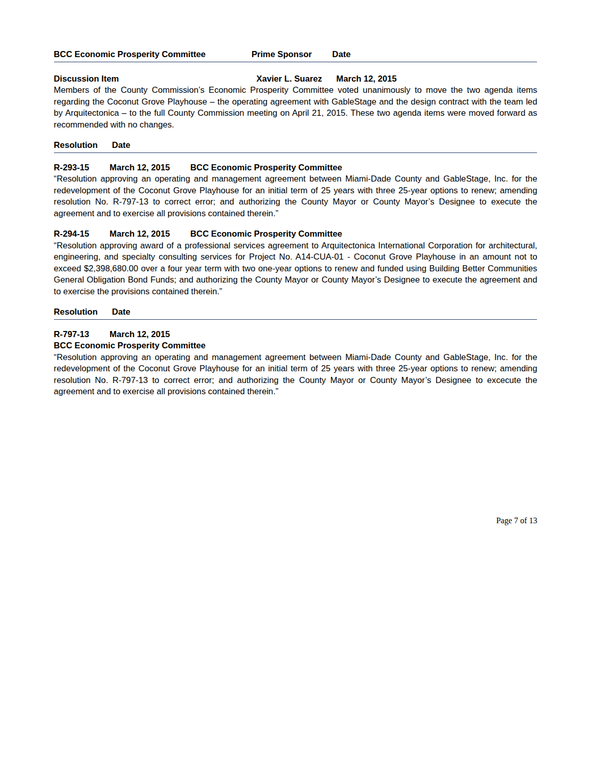BCC Economic Prosperity Committee Prime Sponsor Date
Discussion Item Xavier L. Suarez March 12, 2015
Members of the County Commission’s Economic Prosperity Committee voted unanimously to move the two agenda items regarding the Coconut Grove Playhouse – the operating agreement with GableStage and the design contract with the team led by Arquitectonica – to the full County Commission meeting on April 21, 2015. These two agenda items were moved forward as recommended with no changes.
Resolution Date
R-293-15 March 12, 2015 BCC Economic Prosperity Committee
“Resolution approving an operating and management agreement between Miami-Dade County and GableStage, Inc. for the redevelopment of the Coconut Grove Playhouse for an initial term of 25 years with three 25-year options to renew; amending resolution No. R-797-13 to correct error; and authorizing the County Mayor or County Mayor’s Designee to execute the agreement and to exercise all provisions contained therein.”
R-294-15 March 12, 2015 BCC Economic Prosperity Committee
“Resolution approving award of a professional services agreement to Arquitectonica International Corporation for architectural, engineering, and specialty consulting services for Project No. A14-CUA-01 - Coconut Grove Playhouse in an amount not to exceed $2,398,680.00 over a four year term with two one-year options to renew and funded using Building Better Communities General Obligation Bond Funds; and authorizing the County Mayor or County Mayor’s Designee to execute the agreement and to exercise the provisions contained therein.”
Resolution Date
R-797-13 March 12, 2015
BCC Economic Prosperity Committee
“Resolution approving an operating and management agreement between Miami-Dade County and GableStage, Inc. for the redevelopment of the Coconut Grove Playhouse for an initial term of 25 years with three 25-year options to renew; amending resolution No. R-797-13 to correct error; and authorizing the County Mayor or County Mayor’s Designee to excecute the agreement and to exercise all provisions contained therein.”
Page 7 of 13